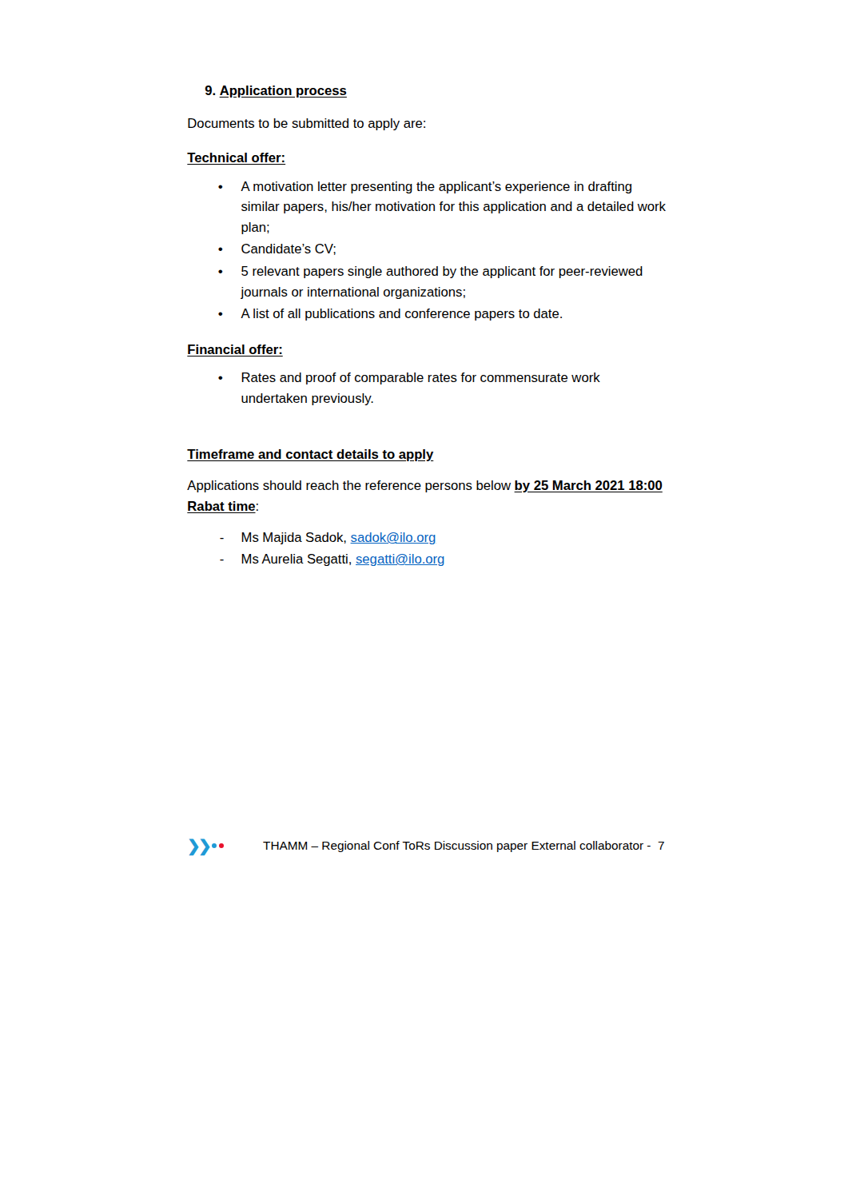Application process
Documents to be submitted to apply are:
Technical offer:
A motivation letter presenting the applicant’s experience in drafting similar papers, his/her motivation for this application and a detailed work plan;
Candidate’s CV;
5 relevant papers single authored by the applicant for peer-reviewed journals or international organizations;
A list of all publications and conference papers to date.
Financial offer:
Rates and proof of comparable rates for commensurate work undertaken previously.
Timeframe and contact details to apply
Applications should reach the reference persons below by 25 March 2021 18:00 Rabat time:
Ms Majida Sadok, sadok@ilo.org
Ms Aurelia Segatti, segatti@ilo.org
❯❯ THAMM – Regional Conf ToRs Discussion paper External collaborator - 7